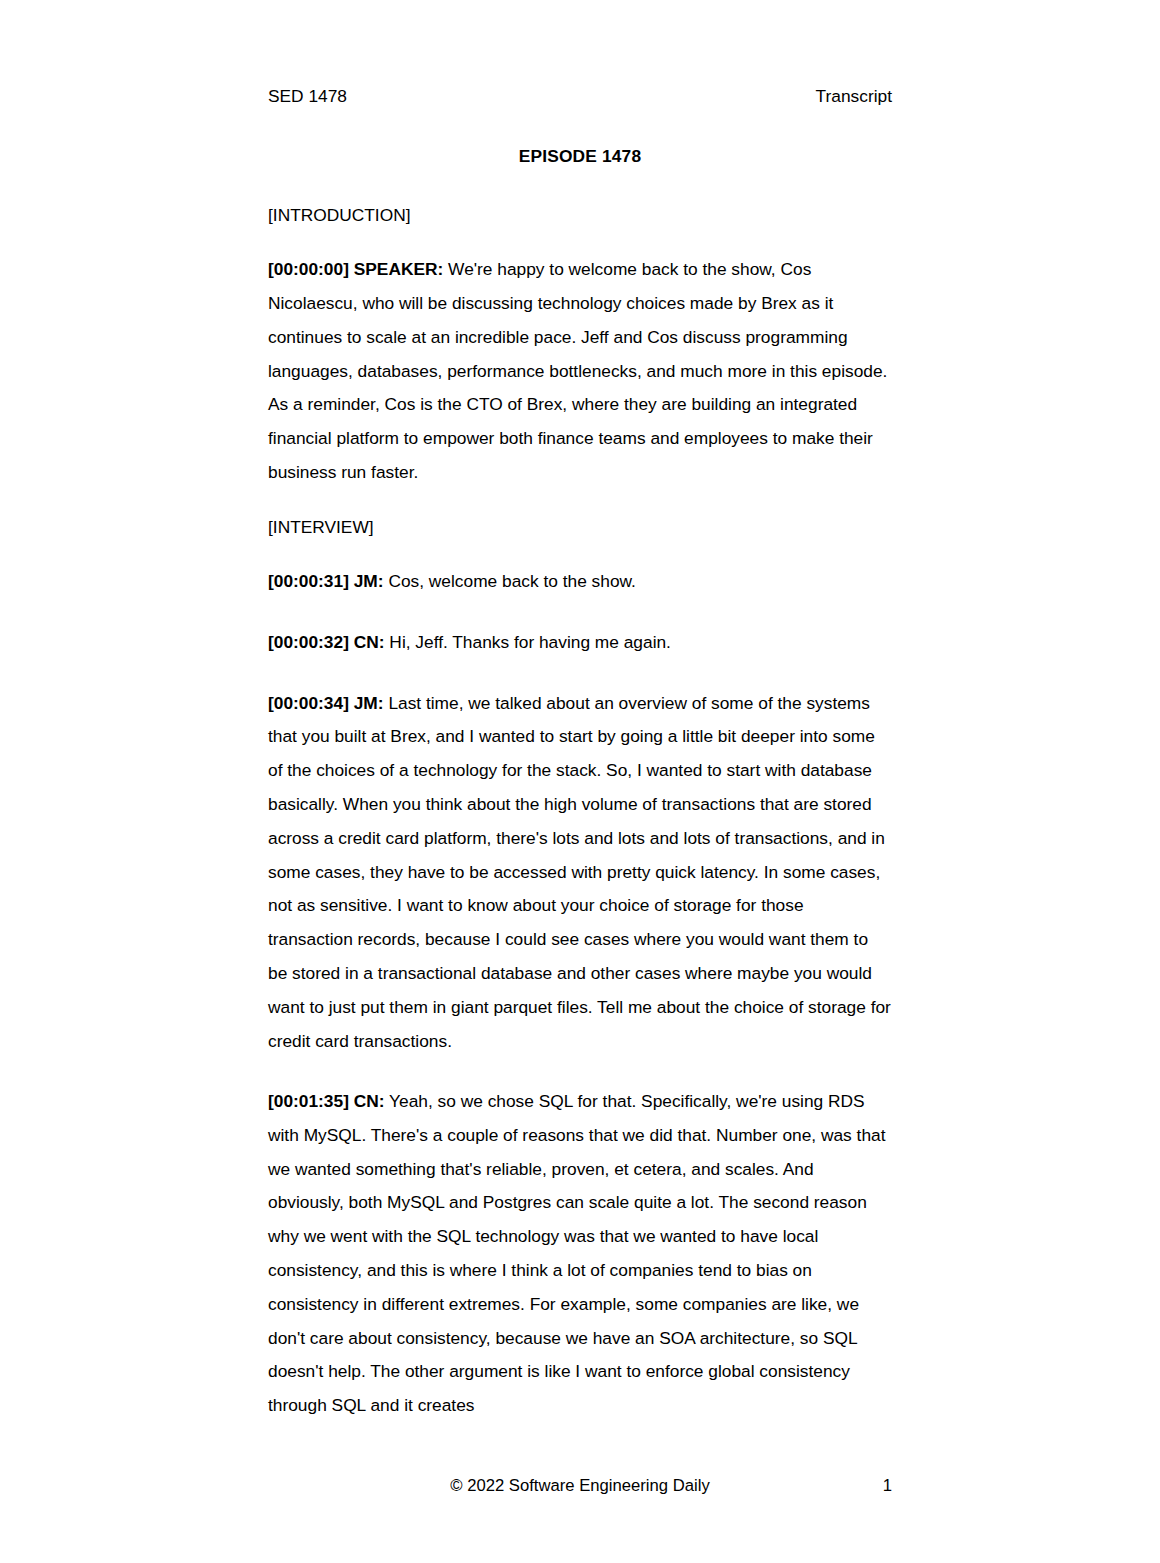SED 1478 Transcript
EPISODE 1478
[INTRODUCTION]
[00:00:00] SPEAKER: We're happy to welcome back to the show, Cos Nicolaescu, who will be discussing technology choices made by Brex as it continues to scale at an incredible pace. Jeff and Cos discuss programming languages, databases, performance bottlenecks, and much more in this episode. As a reminder, Cos is the CTO of Brex, where they are building an integrated financial platform to empower both finance teams and employees to make their business run faster.
[INTERVIEW]
[00:00:31] JM: Cos, welcome back to the show.
[00:00:32] CN: Hi, Jeff. Thanks for having me again.
[00:00:34] JM: Last time, we talked about an overview of some of the systems that you built at Brex, and I wanted to start by going a little bit deeper into some of the choices of a technology for the stack. So, I wanted to start with database basically. When you think about the high volume of transactions that are stored across a credit card platform, there's lots and lots and lots of transactions, and in some cases, they have to be accessed with pretty quick latency. In some cases, not as sensitive. I want to know about your choice of storage for those transaction records, because I could see cases where you would want them to be stored in a transactional database and other cases where maybe you would want to just put them in giant parquet files. Tell me about the choice of storage for credit card transactions.
[00:01:35] CN: Yeah, so we chose SQL for that. Specifically, we're using RDS with MySQL. There's a couple of reasons that we did that. Number one, was that we wanted something that's reliable, proven, et cetera, and scales. And obviously, both MySQL and Postgres can scale quite a lot. The second reason why we went with the SQL technology was that we wanted to have local consistency, and this is where I think a lot of companies tend to bias on consistency in different extremes. For example, some companies are like, we don't care about consistency, because we have an SOA architecture, so SQL doesn't help. The other argument is like I want to enforce global consistency through SQL and it creates
© 2022 Software Engineering Daily 1